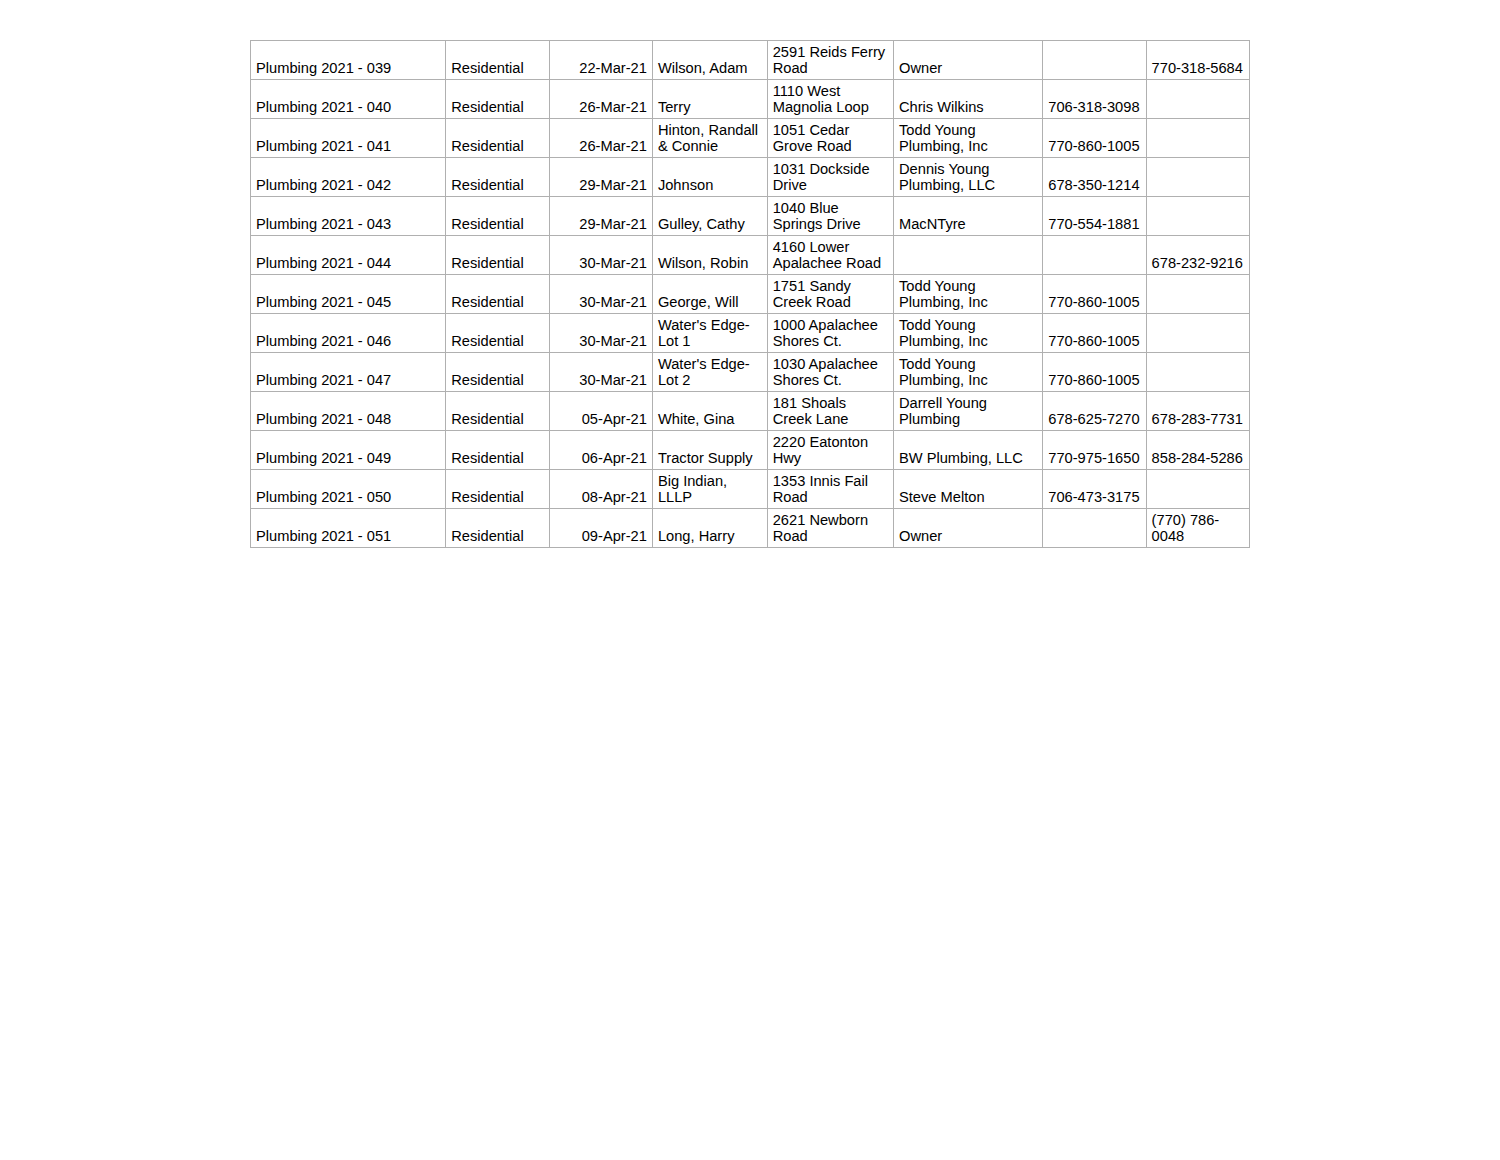| Plumbing 2021 - 039 | Residential | 22-Mar-21 | Wilson, Adam | 2591 Reids Ferry Road | Owner | | 770-318-5684 |
| Plumbing 2021 - 040 | Residential | 26-Mar-21 | Terry | 1110 West Magnolia Loop | Chris Wilkins | 706-318-3098 | |
| Plumbing 2021 - 041 | Residential | 26-Mar-21 | Hinton, Randall & Connie | 1051 Cedar Grove Road | Todd Young Plumbing, Inc | 770-860-1005 | |
| Plumbing 2021 - 042 | Residential | 29-Mar-21 | Johnson | 1031 Dockside Drive | Dennis Young Plumbing, LLC | 678-350-1214 | |
| Plumbing 2021 - 043 | Residential | 29-Mar-21 | Gulley, Cathy | 1040 Blue Springs Drive | MacNTyre | 770-554-1881 | |
| Plumbing 2021 - 044 | Residential | 30-Mar-21 | Wilson, Robin | 4160 Lower Apalachee Road | | | 678-232-9216 |
| Plumbing 2021 - 045 | Residential | 30-Mar-21 | George, Will | 1751 Sandy Creek Road | Todd Young Plumbing, Inc | 770-860-1005 | |
| Plumbing 2021 - 046 | Residential | 30-Mar-21 | Water's Edge- Lot 1 | 1000 Apalachee Shores Ct. | Todd Young Plumbing, Inc | 770-860-1005 | |
| Plumbing 2021 - 047 | Residential | 30-Mar-21 | Water's Edge- Lot 2 | 1030 Apalachee Shores Ct. | Todd Young Plumbing, Inc | 770-860-1005 | |
| Plumbing 2021 - 048 | Residential | 05-Apr-21 | White, Gina | 181 Shoals Creek Lane | Darrell Young Plumbing | 678-625-7270 | 678-283-7731 |
| Plumbing 2021 - 049 | Residential | 06-Apr-21 | Tractor Supply | 2220 Eatonton Hwy | BW Plumbing, LLC | 770-975-1650 | 858-284-5286 |
| Plumbing 2021 - 050 | Residential | 08-Apr-21 | Big Indian, LLLP | 1353 Innis Fail Road | Steve Melton | 706-473-3175 | |
| Plumbing 2021 - 051 | Residential | 09-Apr-21 | Long, Harry | 2621 Newborn Road | Owner | | (770) 786-0048 |